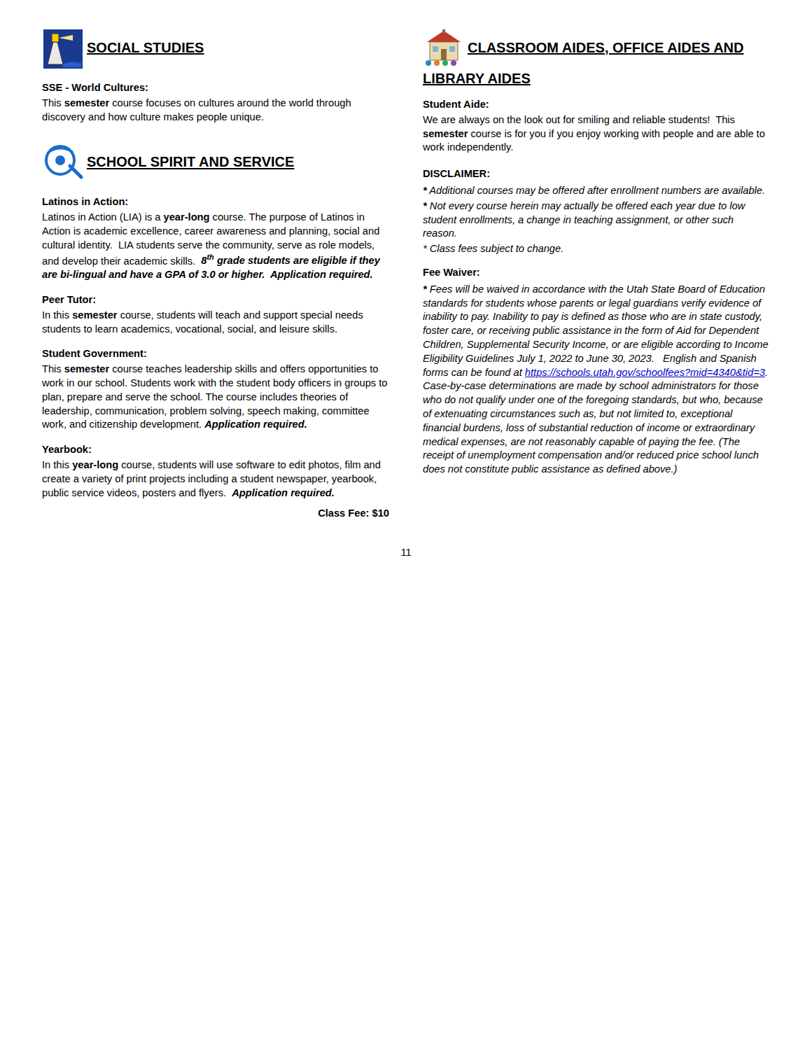SOCIAL STUDIES
SSE - World Cultures:
This semester course focuses on cultures around the world through discovery and how culture makes people unique.
SCHOOL SPIRIT AND SERVICE
Latinos in Action:
Latinos in Action (LIA) is a year-long course. The purpose of Latinos in Action is academic excellence, career awareness and planning, social and cultural identity. LIA students serve the community, serve as role models, and develop their academic skills. 8th grade students are eligible if they are bi-lingual and have a GPA of 3.0 or higher. Application required.
Peer Tutor:
In this semester course, students will teach and support special needs students to learn academics, vocational, social, and leisure skills.
Student Government:
This semester course teaches leadership skills and offers opportunities to work in our school. Students work with the student body officers in groups to plan, prepare and serve the school. The course includes theories of leadership, communication, problem solving, speech making, committee work, and citizenship development. Application required.
Yearbook:
In this year-long course, students will use software to edit photos, film and create a variety of print projects including a student newspaper, yearbook, public service videos, posters and flyers. Application required.
Class Fee: $10
CLASSROOM AIDES, OFFICE AIDES AND LIBRARY AIDES
Student Aide:
We are always on the look out for smiling and reliable students! This semester course is for you if you enjoy working with people and are able to work independently.
DISCLAIMER:
* Additional courses may be offered after enrollment numbers are available.
* Not every course herein may actually be offered each year due to low student enrollments, a change in teaching assignment, or other such reason.
* Class fees subject to change.
Fee Waiver:
* Fees will be waived in accordance with the Utah State Board of Education standards for students whose parents or legal guardians verify evidence of inability to pay. Inability to pay is defined as those who are in state custody, foster care, or receiving public assistance in the form of Aid for Dependent Children, Supplemental Security Income, or are eligible according to Income Eligibility Guidelines July 1, 2022 to June 30, 2023. English and Spanish forms can be found at https://schools.utah.gov/schoolfees?mid=4340&tid=3. Case-by-case determinations are made by school administrators for those who do not qualify under one of the foregoing standards, but who, because of extenuating circumstances such as, but not limited to, exceptional financial burdens, loss of substantial reduction of income or extraordinary medical expenses, are not reasonably capable of paying the fee. (The receipt of unemployment compensation and/or reduced price school lunch does not constitute public assistance as defined above.)
11